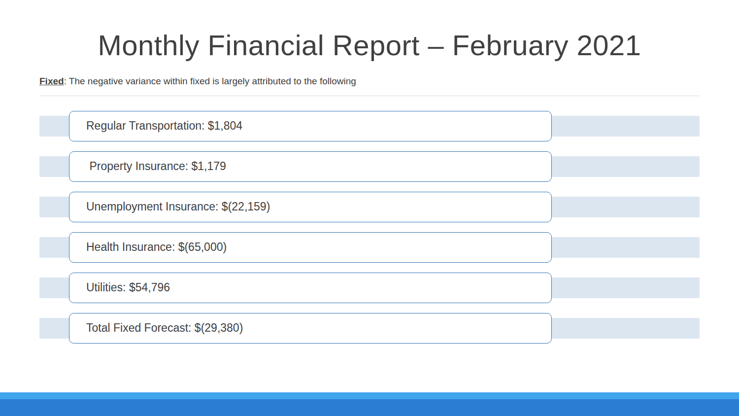Monthly Financial Report – February 2021
Fixed: The negative variance within fixed is largely attributed to the following
Regular Transportation: $1,804
Property Insurance: $1,179
Unemployment Insurance: $(22,159)
Health Insurance: $(65,000)
Utilities: $54,796
Total Fixed Forecast: $(29,380)